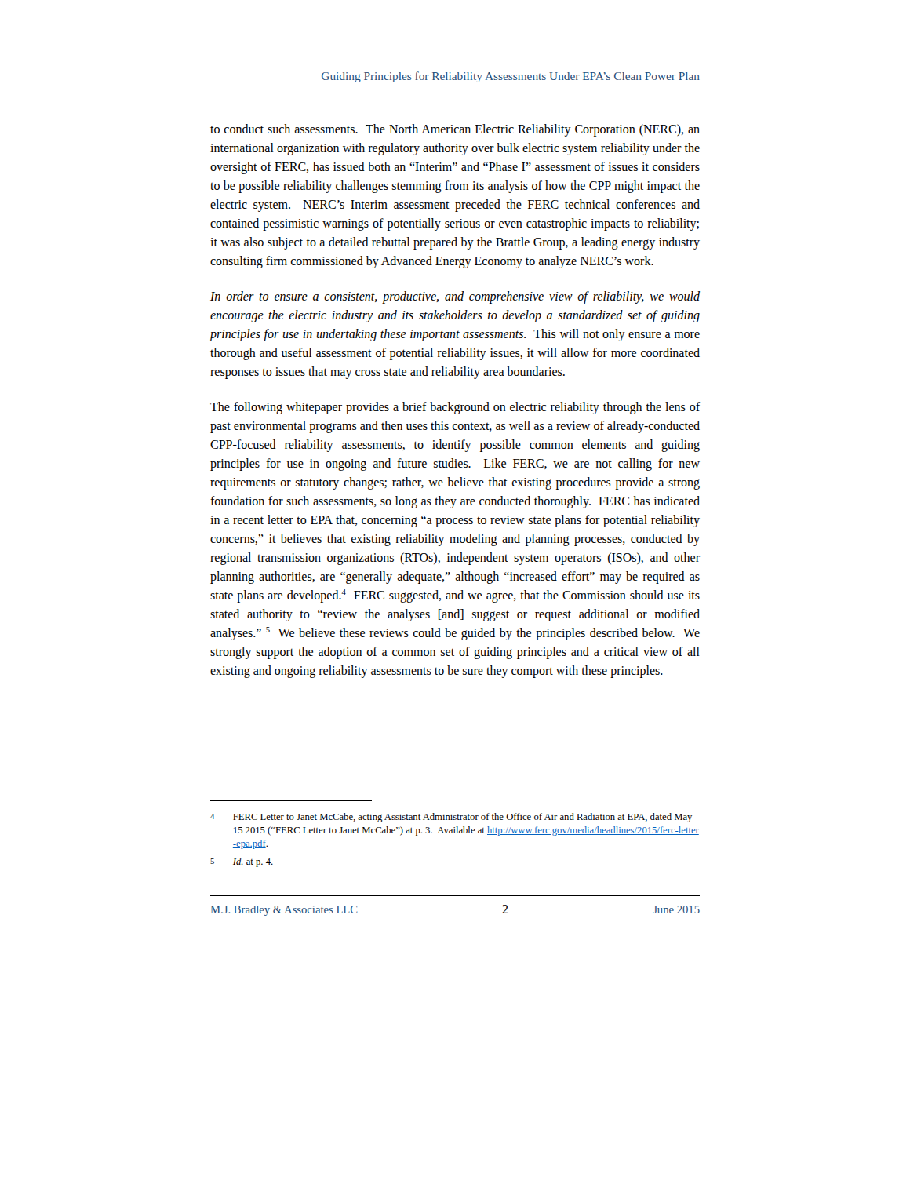Guiding Principles for Reliability Assessments Under EPA’s Clean Power Plan
to conduct such assessments. The North American Electric Reliability Corporation (NERC), an international organization with regulatory authority over bulk electric system reliability under the oversight of FERC, has issued both an “Interim” and “Phase I” assessment of issues it considers to be possible reliability challenges stemming from its analysis of how the CPP might impact the electric system. NERC’s Interim assessment preceded the FERC technical conferences and contained pessimistic warnings of potentially serious or even catastrophic impacts to reliability; it was also subject to a detailed rebuttal prepared by the Brattle Group, a leading energy industry consulting firm commissioned by Advanced Energy Economy to analyze NERC’s work.
In order to ensure a consistent, productive, and comprehensive view of reliability, we would encourage the electric industry and its stakeholders to develop a standardized set of guiding principles for use in undertaking these important assessments. This will not only ensure a more thorough and useful assessment of potential reliability issues, it will allow for more coordinated responses to issues that may cross state and reliability area boundaries.
The following whitepaper provides a brief background on electric reliability through the lens of past environmental programs and then uses this context, as well as a review of already-conducted CPP-focused reliability assessments, to identify possible common elements and guiding principles for use in ongoing and future studies. Like FERC, we are not calling for new requirements or statutory changes; rather, we believe that existing procedures provide a strong foundation for such assessments, so long as they are conducted thoroughly. FERC has indicated in a recent letter to EPA that, concerning “a process to review state plans for potential reliability concerns,” it believes that existing reliability modeling and planning processes, conducted by regional transmission organizations (RTOs), independent system operators (ISOs), and other planning authorities, are “generally adequate,” although “increased effort” may be required as state plans are developed.4 FERC suggested, and we agree, that the Commission should use its stated authority to “review the analyses [and] suggest or request additional or modified analyses.” 5 We believe these reviews could be guided by the principles described below. We strongly support the adoption of a common set of guiding principles and a critical view of all existing and ongoing reliability assessments to be sure they comport with these principles.
4
FERC Letter to Janet McCabe, acting Assistant Administrator of the Office of Air and Radiation at EPA, dated May 15 2015 (“FERC Letter to Janet McCabe”) at p. 3. Available at http://www.ferc.gov/media/headlines/2015/ferc-letter-epa.pdf.
5
Id. at p. 4.
M.J. Bradley & Associates LLC
2
June 2015